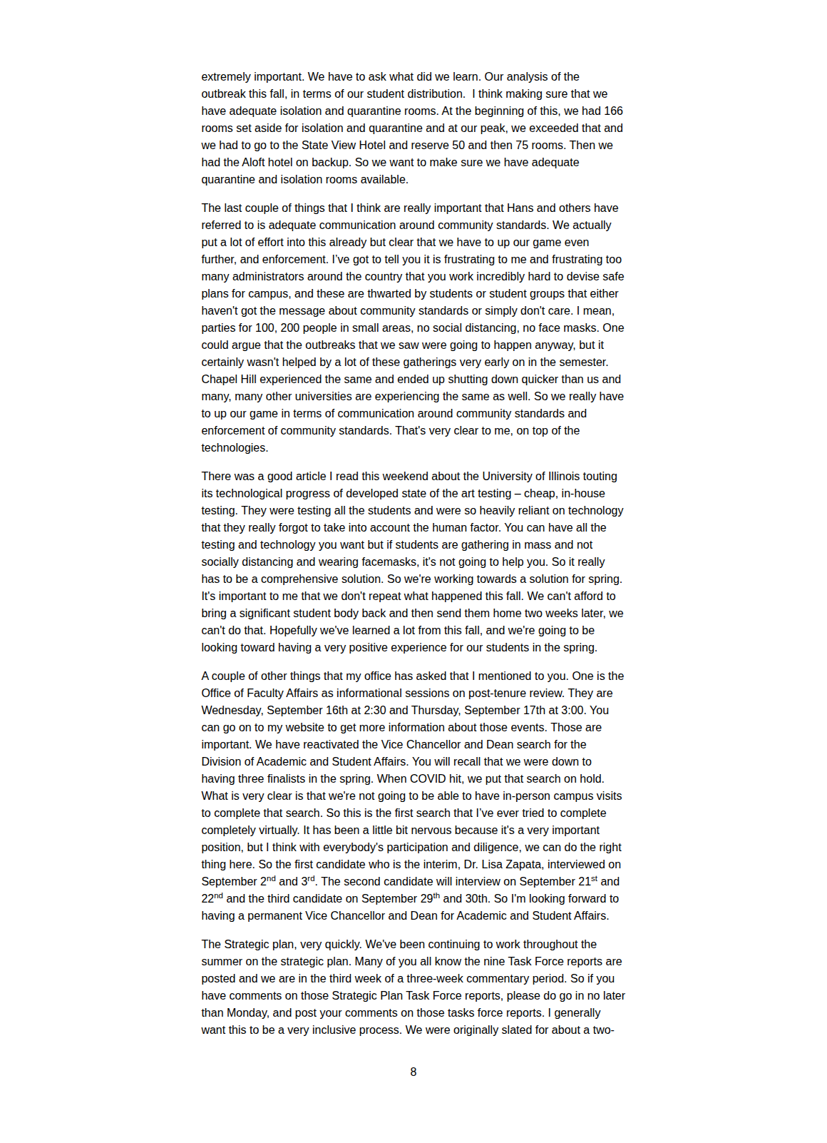extremely important. We have to ask what did we learn. Our analysis of the outbreak this fall, in terms of our student distribution. I think making sure that we have adequate isolation and quarantine rooms. At the beginning of this, we had 166 rooms set aside for isolation and quarantine and at our peak, we exceeded that and we had to go to the State View Hotel and reserve 50 and then 75 rooms. Then we had the Aloft hotel on backup. So we want to make sure we have adequate quarantine and isolation rooms available.
The last couple of things that I think are really important that Hans and others have referred to is adequate communication around community standards. We actually put a lot of effort into this already but clear that we have to up our game even further, and enforcement. I’ve got to tell you it is frustrating to me and frustrating too many administrators around the country that you work incredibly hard to devise safe plans for campus, and these are thwarted by students or student groups that either haven't got the message about community standards or simply don't care. I mean, parties for 100, 200 people in small areas, no social distancing, no face masks. One could argue that the outbreaks that we saw were going to happen anyway, but it certainly wasn't helped by a lot of these gatherings very early on in the semester. Chapel Hill experienced the same and ended up shutting down quicker than us and many, many other universities are experiencing the same as well. So we really have to up our game in terms of communication around community standards and enforcement of community standards. That's very clear to me, on top of the technologies.
There was a good article I read this weekend about the University of Illinois touting its technological progress of developed state of the art testing – cheap, in-house testing. They were testing all the students and were so heavily reliant on technology that they really forgot to take into account the human factor. You can have all the testing and technology you want but if students are gathering in mass and not socially distancing and wearing facemasks, it's not going to help you. So it really has to be a comprehensive solution. So we're working towards a solution for spring. It's important to me that we don't repeat what happened this fall. We can't afford to bring a significant student body back and then send them home two weeks later, we can't do that. Hopefully we've learned a lot from this fall, and we're going to be looking toward having a very positive experience for our students in the spring.
A couple of other things that my office has asked that I mentioned to you. One is the Office of Faculty Affairs as informational sessions on post-tenure review. They are Wednesday, September 16th at 2:30 and Thursday, September 17th at 3:00. You can go on to my website to get more information about those events. Those are important. We have reactivated the Vice Chancellor and Dean search for the Division of Academic and Student Affairs. You will recall that we were down to having three finalists in the spring. When COVID hit, we put that search on hold. What is very clear is that we're not going to be able to have in-person campus visits to complete that search. So this is the first search that I’ve ever tried to complete completely virtually. It has been a little bit nervous because it's a very important position, but I think with everybody's participation and diligence, we can do the right thing here. So the first candidate who is the interim, Dr. Lisa Zapata, interviewed on September 2nd and 3rd. The second candidate will interview on September 21st and 22nd and the third candidate on September 29th and 30th. So I'm looking forward to having a permanent Vice Chancellor and Dean for Academic and Student Affairs.
The Strategic plan, very quickly. We've been continuing to work throughout the summer on the strategic plan. Many of you all know the nine Task Force reports are posted and we are in the third week of a three-week commentary period. So if you have comments on those Strategic Plan Task Force reports, please do go in no later than Monday, and post your comments on those tasks force reports. I generally want this to be a very inclusive process. We were originally slated for about a two-
8